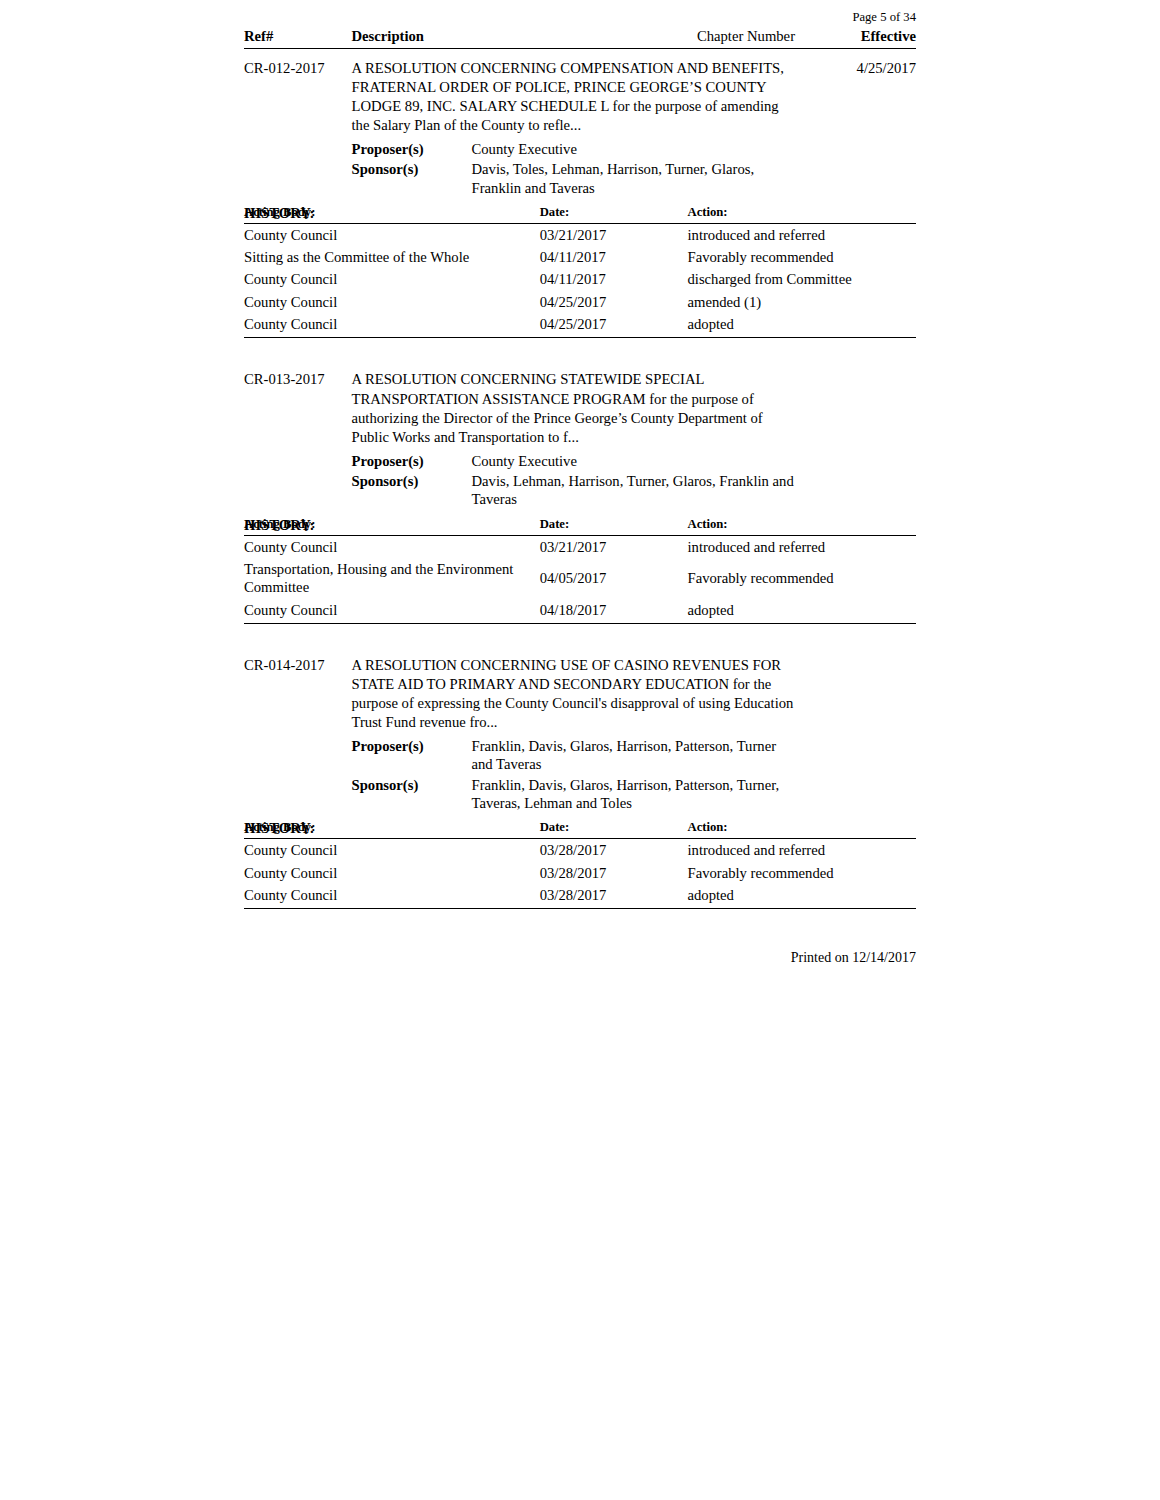Page 5 of 34
| Ref# | Description | Chapter Number | Effective |
| CR-012-2017 | A RESOLUTION CONCERNING COMPENSATION AND BENEFITS, FRATERNAL ORDER OF POLICE, PRINCE GEORGE’S COUNTY LODGE 89, INC. SALARY SCHEDULE L for the purpose of amending the Salary Plan of the County to refle... / Proposer(s) / County Executive / / Sponsor(s) / Davis, Toles, Lehman, Harrison, Turner, Glaros, Franklin and Taveras / | 4/25/2017 |
HISTORY:
| Acting Body: | Date: | Action: |
| --- | --- | --- |
| County Council | 03/21/2017 | introduced and referred |
| Sitting as the Committee of the Whole | 04/11/2017 | Favorably recommended |
| County Council | 04/11/2017 | discharged from Committee |
| County Council | 04/25/2017 | amended (1) |
| County Council | 04/25/2017 | adopted |
| CR-013-2017 | A RESOLUTION CONCERNING STATEWIDE SPECIAL TRANSPORTATION ASSISTANCE PROGRAM for the purpose of authorizing the Director of the Prince George’s County Department of Public Works and Transportation to f... / Proposer(s) / County Executive / / Sponsor(s) / Davis, Lehman, Harrison, Turner, Glaros, Franklin and Taveras / | |
HISTORY:
| Acting Body: | Date: | Action: |
| --- | --- | --- |
| County Council | 03/21/2017 | introduced and referred |
| Transportation, Housing and the Environment Committee | 04/05/2017 | Favorably recommended |
| County Council | 04/18/2017 | adopted |
| CR-014-2017 | A RESOLUTION CONCERNING USE OF CASINO REVENUES FOR STATE AID TO PRIMARY AND SECONDARY EDUCATION for the purpose of expressing the County Council's disapproval of using Education Trust Fund revenue fro... / Proposer(s) / Franklin, Davis, Glaros, Harrison, Patterson, Turner and Taveras / / Sponsor(s) / Franklin, Davis, Glaros, Harrison, Patterson, Turner, Taveras, Lehman and Toles / | |
HISTORY:
| Acting Body: | Date: | Action: |
| --- | --- | --- |
| County Council | 03/28/2017 | introduced and referred |
| County Council | 03/28/2017 | Favorably recommended |
| County Council | 03/28/2017 | adopted |
Printed on 12/14/2017